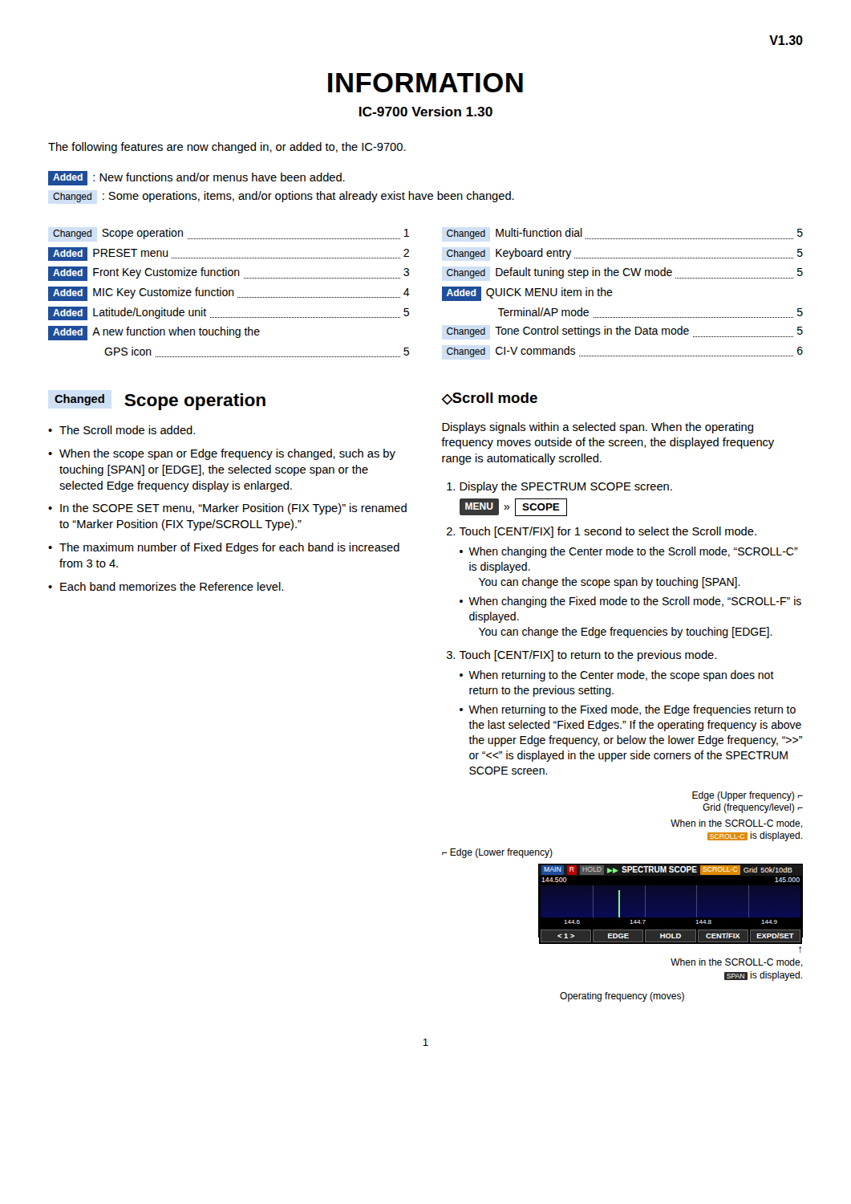V1.30
INFORMATION
IC-9700 Version 1.30
The following features are now changed in, or added to, the IC-9700.
Added: New functions and/or menus have been added.
Changed: Some operations, items, and/or options that already exist have been changed.
Changed Scope operation 1
Added PRESET menu 2
Added Front Key Customize function 3
Added MIC Key Customize function 4
Added Latitude/Longitude unit 5
Added A new function when touching the
GPS icon 5
Changed Multi-function dial 5
Changed Keyboard entry 5
Changed Default tuning step in the CW mode 5
Added QUICK MENU item in the
Terminal/AP mode 5
Changed Tone Control settings in the Data mode 5
Changed CI-V commands 6
Changed Scope operation
The Scroll mode is added.
When the scope span or Edge frequency is changed, such as by touching [SPAN] or [EDGE], the selected scope span or the selected Edge frequency display is enlarged.
In the SCOPE SET menu, “Marker Position (FIX Type)” is renamed to “Marker Position (FIX Type/SCROLL Type).”
The maximum number of Fixed Edges for each band is increased from 3 to 4.
Each band memorizes the Reference level.
◇Scroll mode
Displays signals within a selected span. When the operating frequency moves outside of the screen, the displayed frequency range is automatically scrolled.
Display the SPECTRUM SCOPE screen.
MENU » SCOPE
Touch [CENT/FIX] for 1 second to select the Scroll mode.
When changing the Center mode to the Scroll mode, “SCROLL-C” is displayed. You can change the scope span by touching [SPAN].
When changing the Fixed mode to the Scroll mode, “SCROLL-F” is displayed. You can change the Edge frequencies by touching [EDGE].
Touch [CENT/FIX] to return to the previous mode.
When returning to the Center mode, the scope span does not return to the previous setting.
When returning to the Fixed mode, the Edge frequencies return to the last selected “Fixed Edges.” If the operating frequency is above the upper Edge frequency, or below the lower Edge frequency, “>>” or “<<” is displayed in the upper side corners of the SPECTRUM SCOPE screen.
Edge (Upper frequency) ⌐ Grid (frequency/level) ⌐
When in the SCROLL-C mode, SCROLL-C is displayed.
⌐ Edge (Lower frequency)
MAIN R HOLD ▶▶ SPECTRUM SCOPE SCROLL-C Grid 50k/10dB
144.500 145.000
144.6144.7144.8144.9
< 1 >
EDGE
HOLD
CENT/FIX
EXPD/SET
↑
When in the SCROLL-C mode, SPAN is displayed.
Operating frequency (moves)
1